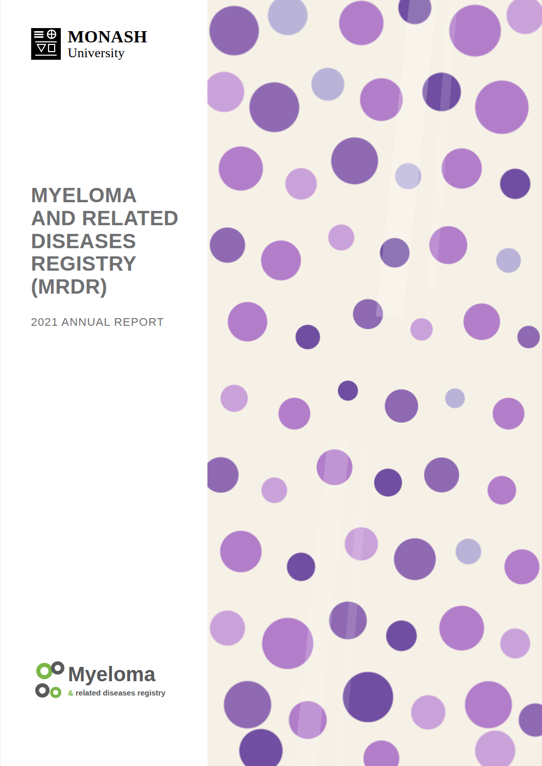MONASH University
Myeloma
and Related
Diseases
Registry
(MRDR)
2021 Annual Report
Myeloma & related diseases registry